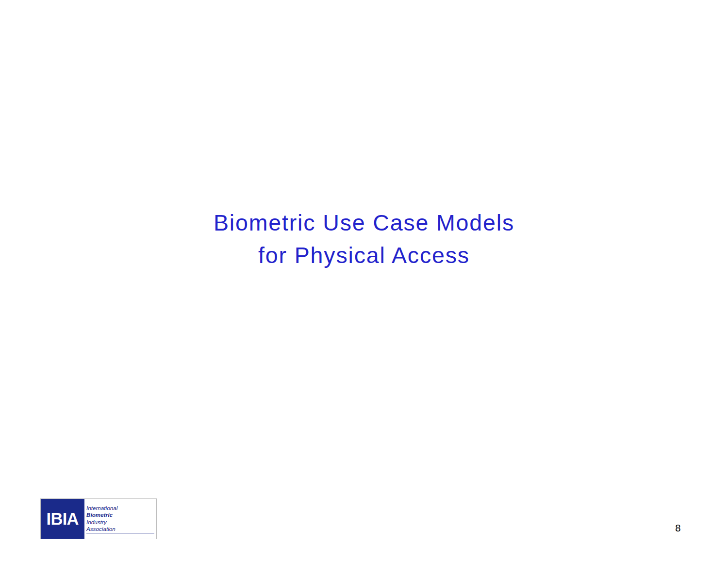Biometric Use Case Models for Physical Access
IBIA
International Biometric Industry Association
8